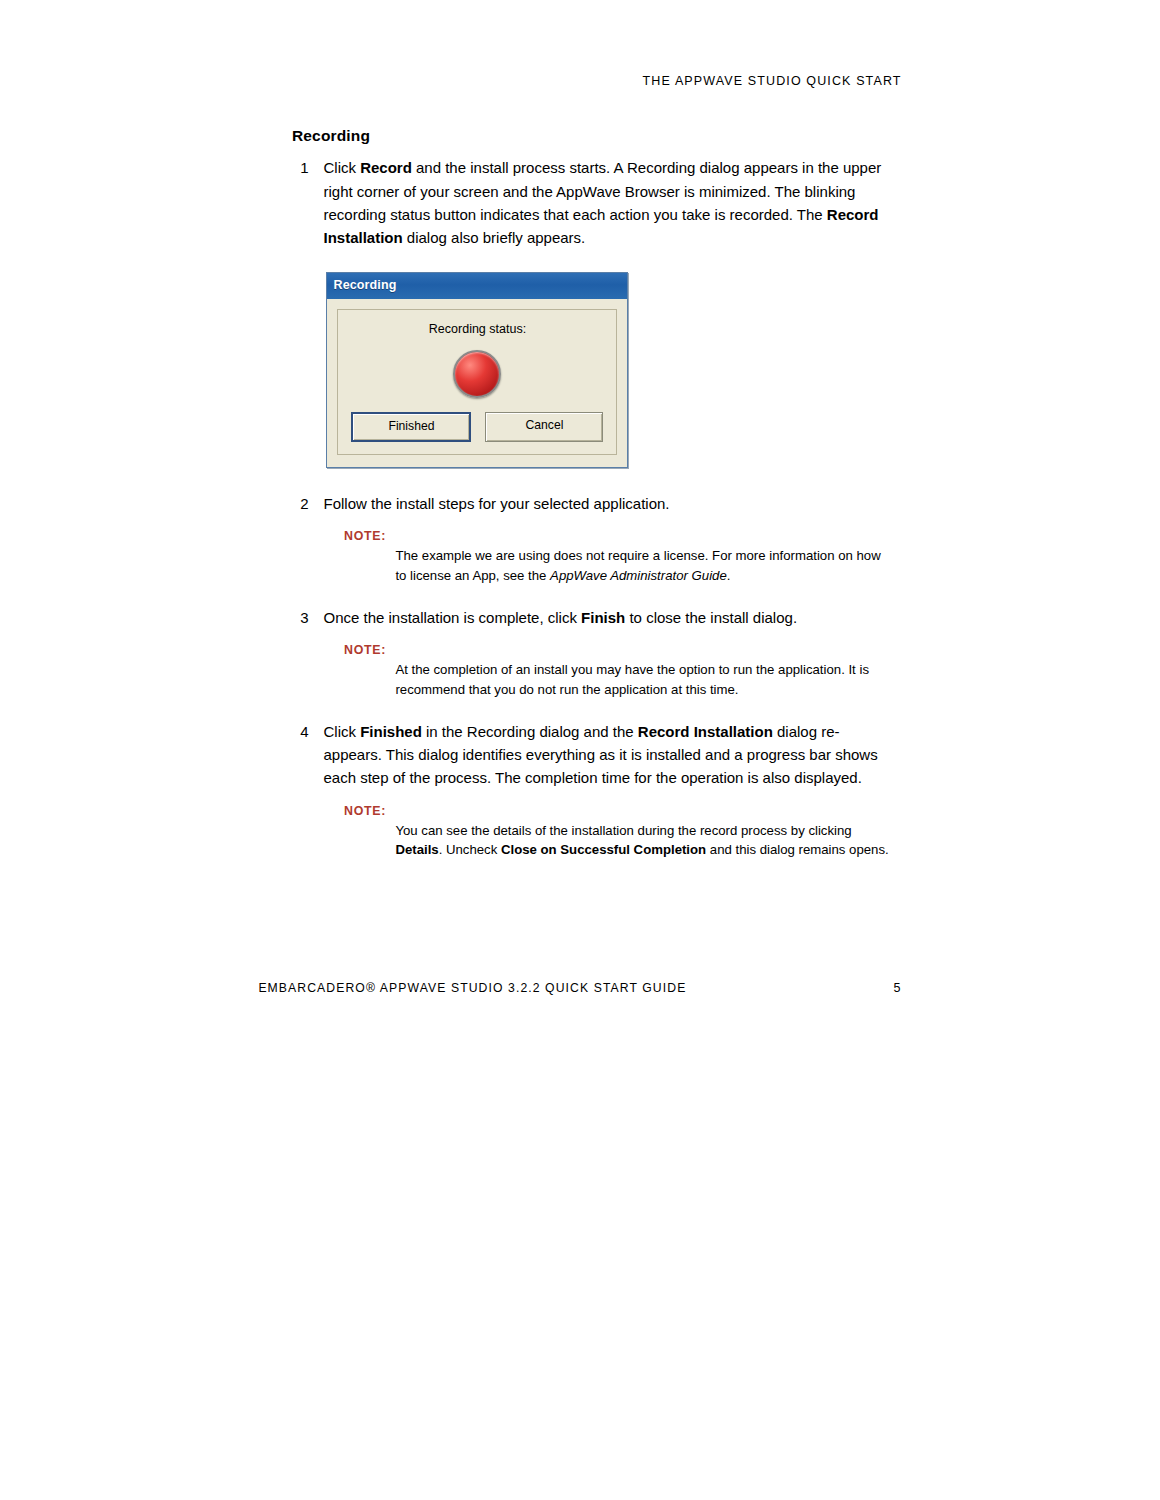THE APPWAVE STUDIO QUICK START
Recording
Click Record and the install process starts. A Recording dialog appears in the upper right corner of your screen and the AppWave Browser is minimized. The blinking recording status button indicates that each action you take is recorded. The Record Installation dialog also briefly appears.
Recording
Recording status:
Finished
Cancel
Follow the install steps for your selected application.
NOTE: The example we are using does not require a license. For more information on how to license an App, see the AppWave Administrator Guide.
Once the installation is complete, click Finish to close the install dialog.
NOTE: At the completion of an install you may have the option to run the application. It is recommend that you do not run the application at this time.
Click Finished in the Recording dialog and the Record Installation dialog re-appears. This dialog identifies everything as it is installed and a progress bar shows each step of the process. The completion time for the operation is also displayed.
NOTE: You can see the details of the installation during the record process by clicking Details. Uncheck Close on Successful Completion and this dialog remains opens.
EMBARCADERO® APPWAVE STUDIO 3.2.2 QUICK START GUIDE
5